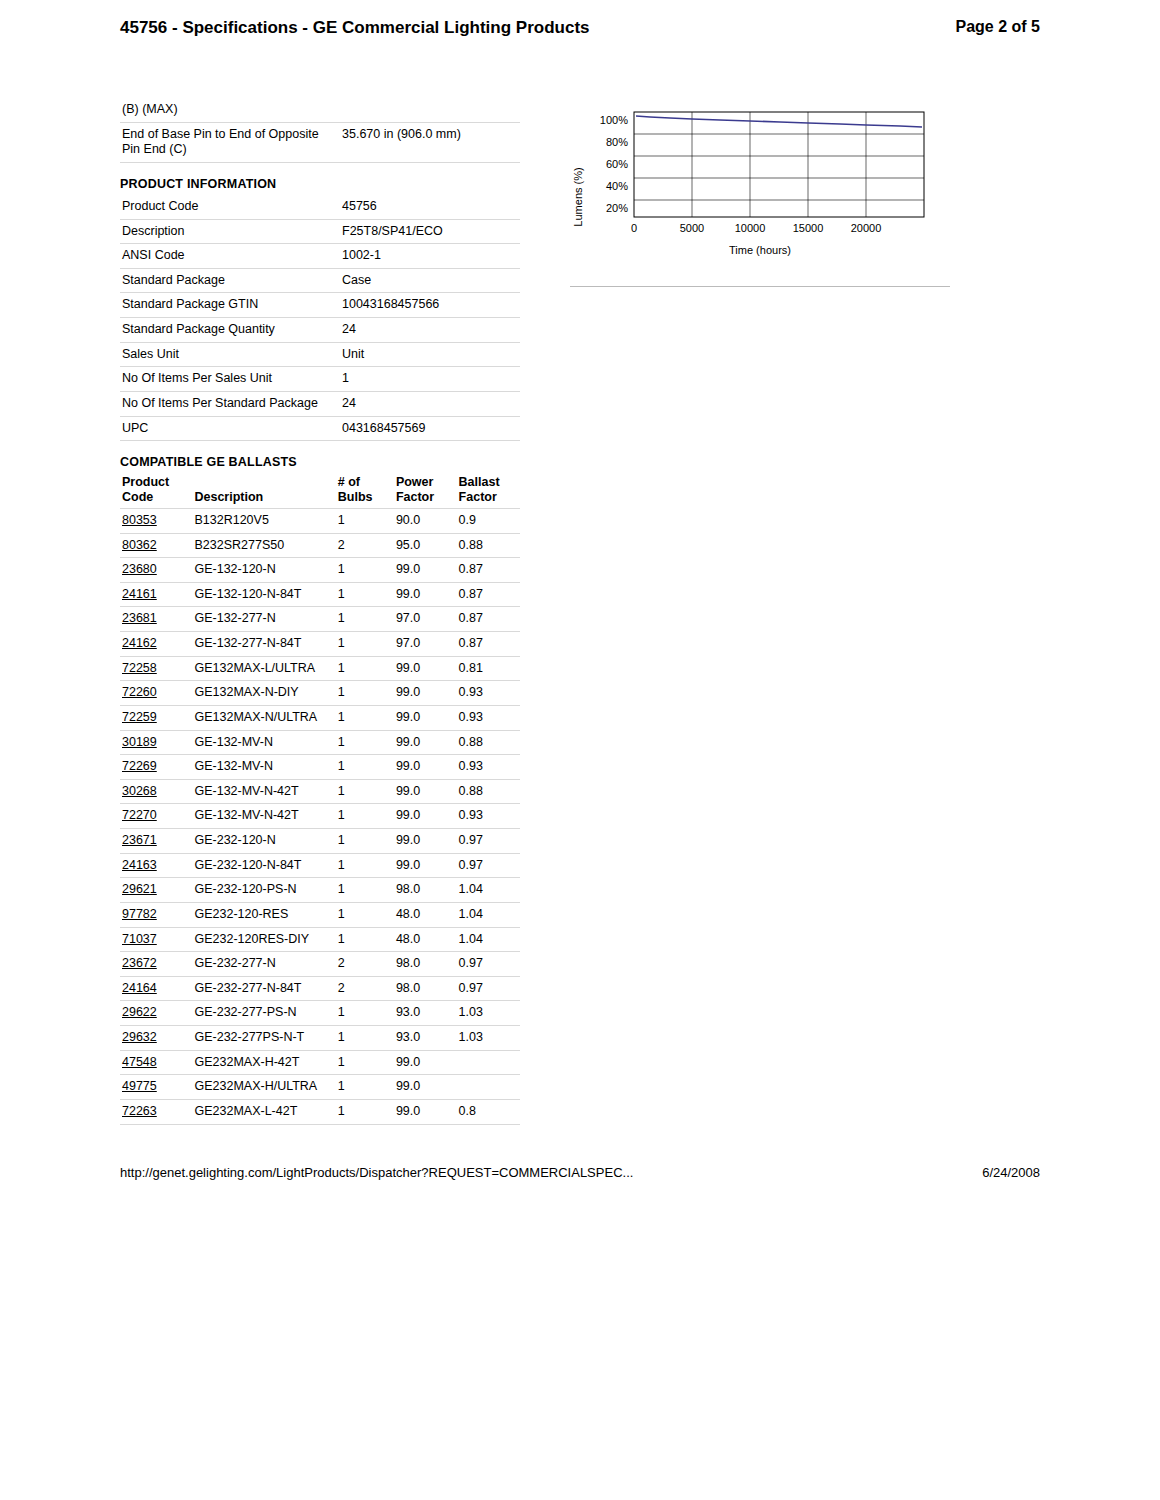45756 - Specifications - GE Commercial Lighting Products
Page 2 of 5
| (B) (MAX) | |
| End of Base Pin to End of Opposite Pin End (C) | 35.670 in (906.0 mm) |
PRODUCT INFORMATION
| Product Code | 45756 |
| Description | F25T8/SP41/ECO |
| ANSI Code | 1002-1 |
| Standard Package | Case |
| Standard Package GTIN | 10043168457566 |
| Standard Package Quantity | 24 |
| Sales Unit | Unit |
| No Of Items Per Sales Unit | 1 |
| No Of Items Per Standard Package | 24 |
| UPC | 043168457569 |
COMPATIBLE GE BALLASTS
| Product Code | Description | # of Bulbs | Power Factor | Ballast Factor |
| --- | --- | --- | --- | --- |
| 80353 | B132R120V5 | 1 | 90.0 | 0.9 |
| 80362 | B232SR277S50 | 2 | 95.0 | 0.88 |
| 23680 | GE-132-120-N | 1 | 99.0 | 0.87 |
| 24161 | GE-132-120-N-84T | 1 | 99.0 | 0.87 |
| 23681 | GE-132-277-N | 1 | 97.0 | 0.87 |
| 24162 | GE-132-277-N-84T | 1 | 97.0 | 0.87 |
| 72258 | GE132MAX-L/ULTRA | 1 | 99.0 | 0.81 |
| 72260 | GE132MAX-N-DIY | 1 | 99.0 | 0.93 |
| 72259 | GE132MAX-N/ULTRA | 1 | 99.0 | 0.93 |
| 30189 | GE-132-MV-N | 1 | 99.0 | 0.88 |
| 72269 | GE-132-MV-N | 1 | 99.0 | 0.93 |
| 30268 | GE-132-MV-N-42T | 1 | 99.0 | 0.88 |
| 72270 | GE-132-MV-N-42T | 1 | 99.0 | 0.93 |
| 23671 | GE-232-120-N | 1 | 99.0 | 0.97 |
| 24163 | GE-232-120-N-84T | 1 | 99.0 | 0.97 |
| 29621 | GE-232-120-PS-N | 1 | 98.0 | 1.04 |
| 97782 | GE232-120-RES | 1 | 48.0 | 1.04 |
| 71037 | GE232-120RES-DIY | 1 | 48.0 | 1.04 |
| 23672 | GE-232-277-N | 2 | 98.0 | 0.97 |
| 24164 | GE-232-277-N-84T | 2 | 98.0 | 0.97 |
| 29622 | GE-232-277-PS-N | 1 | 93.0 | 1.03 |
| 29632 | GE-232-277PS-N-T | 1 | 93.0 | 1.03 |
| 47548 | GE232MAX-H-42T | 1 | 99.0 | |
| 49775 | GE232MAX-H/ULTRA | 1 | 99.0 | |
| 72263 | GE232MAX-L-42T | 1 | 99.0 | 0.8 |
Lumens (%) 100% 80% 60% 40% 20% 0 5000 10000 15000 20000 Time (hours)
http://genet.gelighting.com/LightProducts/Dispatcher?REQUEST=COMMERCIALSPEC...
6/24/2008